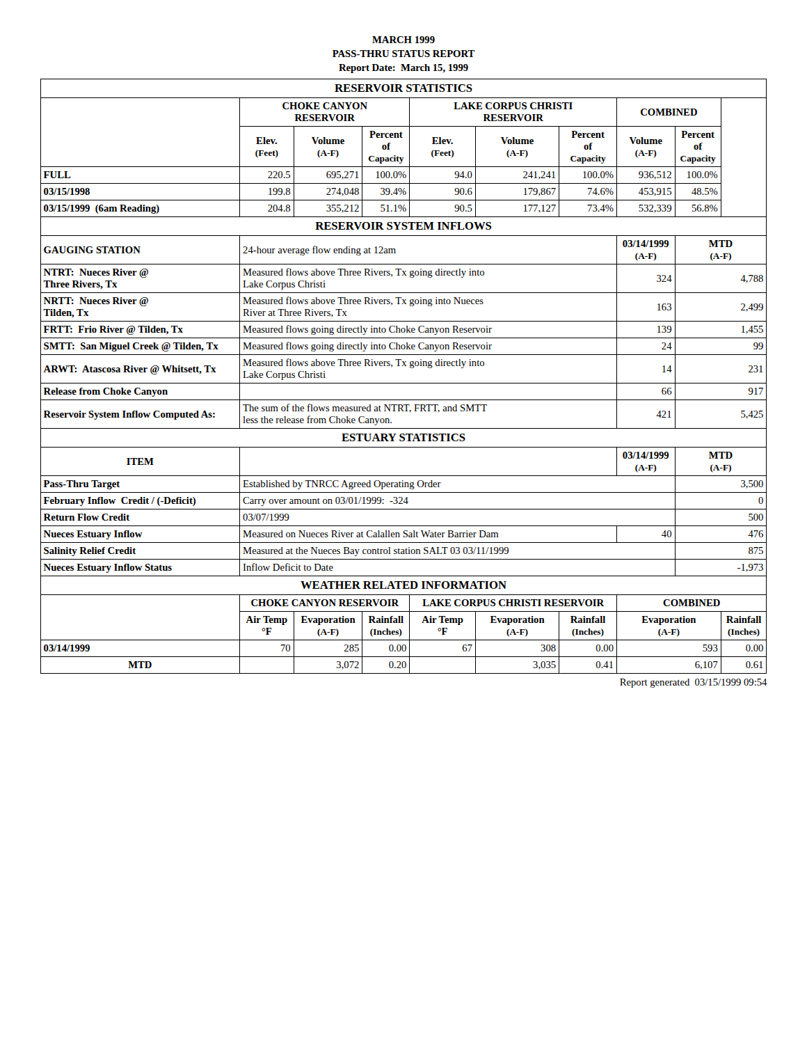MARCH 1999
PASS-THRU STATUS REPORT
Report Date: March 15, 1999
| RESERVOIR STATISTICS |
| | CHOKE CANYON RESERVOIR | LAKE CORPUS CHRISTI RESERVOIR | COMBINED |
| Elev. (Feet) | Volume (A-F) | Percent of Capacity | Elev. (Feet) | Volume (A-F) | Percent of Capacity | Volume (A-F) | Percent of Capacity |
| FULL | 220.5 | 695,271 | 100.0% | 94.0 | 241,241 | 100.0% | 936,512 | 100.0% |
| 03/15/1998 | 199.8 | 274,048 | 39.4% | 90.6 | 179,867 | 74.6% | 453,915 | 48.5% |
| 03/15/1999 (6am Reading) | 204.8 | 355,212 | 51.1% | 90.5 | 177,127 | 73.4% | 532,339 | 56.8% |
| RESERVOIR SYSTEM INFLOWS |
| GAUGING STATION | 24-hour average flow ending at 12am | 03/14/1999 (A-F) | MTD (A-F) |
| NTRT: Nueces River @ Three Rivers, Tx | Measured flows above Three Rivers, Tx going directly into Lake Corpus Christi | 324 | 4,788 |
| NRTT: Nueces River @ Tilden, Tx | Measured flows above Three Rivers, Tx going into Nueces River at Three Rivers, Tx | 163 | 2,499 |
| FRTT: Frio River @ Tilden, Tx | Measured flows going directly into Choke Canyon Reservoir | 139 | 1,455 |
| SMTT: San Miguel Creek @ Tilden, Tx | Measured flows going directly into Choke Canyon Reservoir | 24 | 99 |
| ARWT: Atascosa River @ Whitsett, Tx | Measured flows above Three Rivers, Tx going directly into Lake Corpus Christi | 14 | 231 |
| Release from Choke Canyon | | 66 | 917 |
| Reservoir System Inflow Computed As: | The sum of the flows measured at NTRT, FRTT, and SMTT less the release from Choke Canyon. | 421 | 5,425 |
| ESTUARY STATISTICS |
| ITEM | | 03/14/1999 (A-F) | MTD (A-F) |
| Pass-Thru Target | Established by TNRCC Agreed Operating Order | 3,500 |
| February Inflow Credit / (-Deficit) | Carry over amount on 03/01/1999: -324 | 0 |
| Return Flow Credit | 03/07/1999 | 500 |
| Nueces Estuary Inflow | Measured on Nueces River at Calallen Salt Water Barrier Dam | 40 | 476 |
| Salinity Relief Credit | Measured at the Nueces Bay control station SALT 03 03/11/1999 | 875 |
| Nueces Estuary Inflow Status | Inflow Deficit to Date | -1,973 |
| WEATHER RELATED INFORMATION |
| | CHOKE CANYON RESERVOIR | LAKE CORPUS CHRISTI RESERVOIR | COMBINED |
| Air Temp °F | Evaporation (A-F) | Rainfall (Inches) | Air Temp °F | Evaporation (A-F) | Rainfall (Inches) | Evaporation (A-F) | Rainfall (Inches) |
| 03/14/1999 | 70 | 285 | 0.00 | 67 | 308 | 0.00 | 593 | 0.00 |
| MTD | | 3,072 | 0.20 | | 3,035 | 0.41 | 6,107 | 0.61 |
Report generated 03/15/1999 09:54